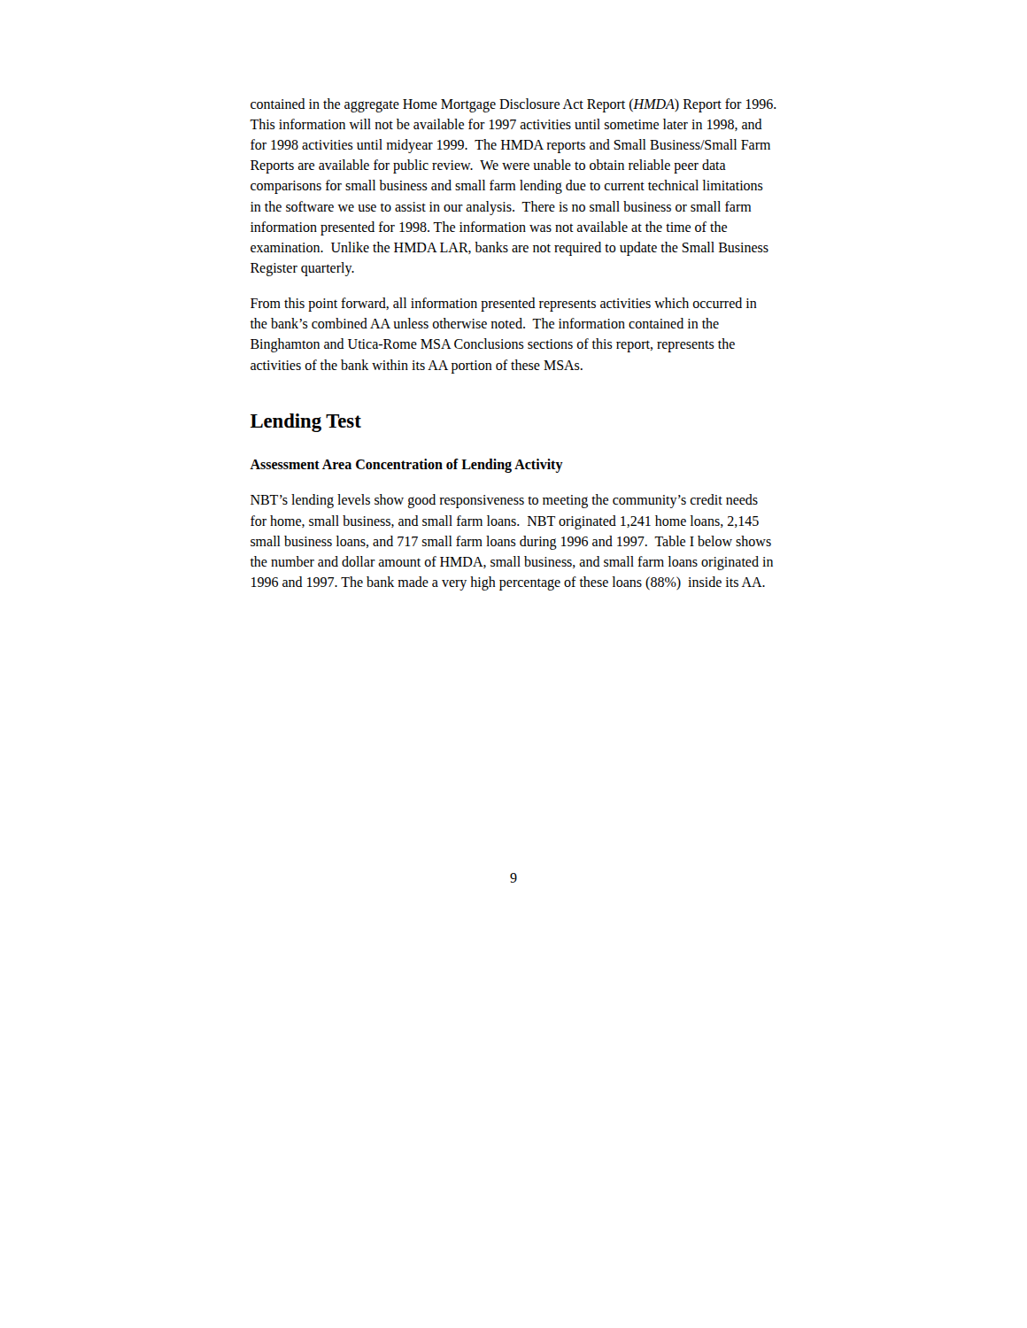contained in the aggregate Home Mortgage Disclosure Act Report (HMDA) Report for 1996. This information will not be available for 1997 activities until sometime later in 1998, and for 1998 activities until midyear 1999. The HMDA reports and Small Business/Small Farm Reports are available for public review. We were unable to obtain reliable peer data comparisons for small business and small farm lending due to current technical limitations in the software we use to assist in our analysis. There is no small business or small farm information presented for 1998. The information was not available at the time of the examination. Unlike the HMDA LAR, banks are not required to update the Small Business Register quarterly.
From this point forward, all information presented represents activities which occurred in the bank’s combined AA unless otherwise noted. The information contained in the Binghamton and Utica-Rome MSA Conclusions sections of this report, represents the activities of the bank within its AA portion of these MSAs.
Lending Test
Assessment Area Concentration of Lending Activity
NBT’s lending levels show good responsiveness to meeting the community’s credit needs for home, small business, and small farm loans. NBT originated 1,241 home loans, 2,145 small business loans, and 717 small farm loans during 1996 and 1997. Table I below shows the number and dollar amount of HMDA, small business, and small farm loans originated in 1996 and 1997. The bank made a very high percentage of these loans (88%) inside its AA.
9